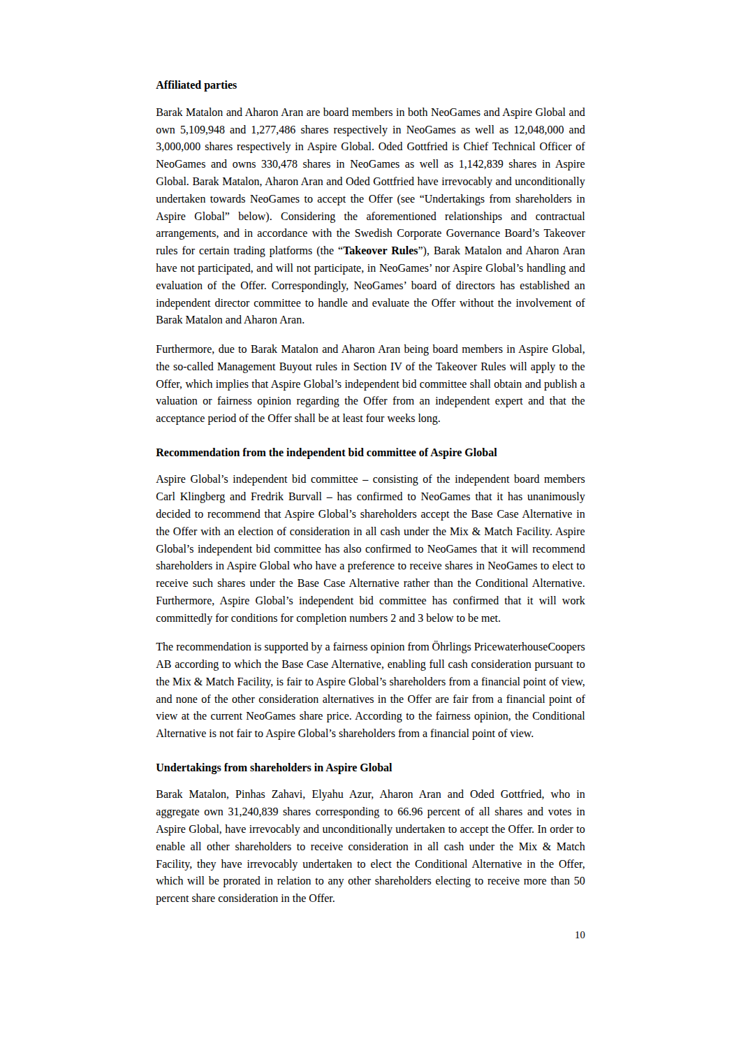Affiliated parties
Barak Matalon and Aharon Aran are board members in both NeoGames and Aspire Global and own 5,109,948 and 1,277,486 shares respectively in NeoGames as well as 12,048,000 and 3,000,000 shares respectively in Aspire Global. Oded Gottfried is Chief Technical Officer of NeoGames and owns 330,478 shares in NeoGames as well as 1,142,839 shares in Aspire Global. Barak Matalon, Aharon Aran and Oded Gottfried have irrevocably and unconditionally undertaken towards NeoGames to accept the Offer (see “Undertakings from shareholders in Aspire Global” below). Considering the aforementioned relationships and contractual arrangements, and in accordance with the Swedish Corporate Governance Board’s Takeover rules for certain trading platforms (the “Takeover Rules”), Barak Matalon and Aharon Aran have not participated, and will not participate, in NeoGames’ nor Aspire Global’s handling and evaluation of the Offer. Correspondingly, NeoGames’ board of directors has established an independent director committee to handle and evaluate the Offer without the involvement of Barak Matalon and Aharon Aran.
Furthermore, due to Barak Matalon and Aharon Aran being board members in Aspire Global, the so-called Management Buyout rules in Section IV of the Takeover Rules will apply to the Offer, which implies that Aspire Global’s independent bid committee shall obtain and publish a valuation or fairness opinion regarding the Offer from an independent expert and that the acceptance period of the Offer shall be at least four weeks long.
Recommendation from the independent bid committee of Aspire Global
Aspire Global’s independent bid committee – consisting of the independent board members Carl Klingberg and Fredrik Burvall – has confirmed to NeoGames that it has unanimously decided to recommend that Aspire Global’s shareholders accept the Base Case Alternative in the Offer with an election of consideration in all cash under the Mix & Match Facility. Aspire Global’s independent bid committee has also confirmed to NeoGames that it will recommend shareholders in Aspire Global who have a preference to receive shares in NeoGames to elect to receive such shares under the Base Case Alternative rather than the Conditional Alternative. Furthermore, Aspire Global’s independent bid committee has confirmed that it will work committedly for conditions for completion numbers 2 and 3 below to be met.
The recommendation is supported by a fairness opinion from Öhrlings PricewaterhouseCoopers AB according to which the Base Case Alternative, enabling full cash consideration pursuant to the Mix & Match Facility, is fair to Aspire Global’s shareholders from a financial point of view, and none of the other consideration alternatives in the Offer are fair from a financial point of view at the current NeoGames share price. According to the fairness opinion, the Conditional Alternative is not fair to Aspire Global’s shareholders from a financial point of view.
Undertakings from shareholders in Aspire Global
Barak Matalon, Pinhas Zahavi, Elyahu Azur, Aharon Aran and Oded Gottfried, who in aggregate own 31,240,839 shares corresponding to 66.96 percent of all shares and votes in Aspire Global, have irrevocably and unconditionally undertaken to accept the Offer. In order to enable all other shareholders to receive consideration in all cash under the Mix & Match Facility, they have irrevocably undertaken to elect the Conditional Alternative in the Offer, which will be prorated in relation to any other shareholders electing to receive more than 50 percent share consideration in the Offer.
10